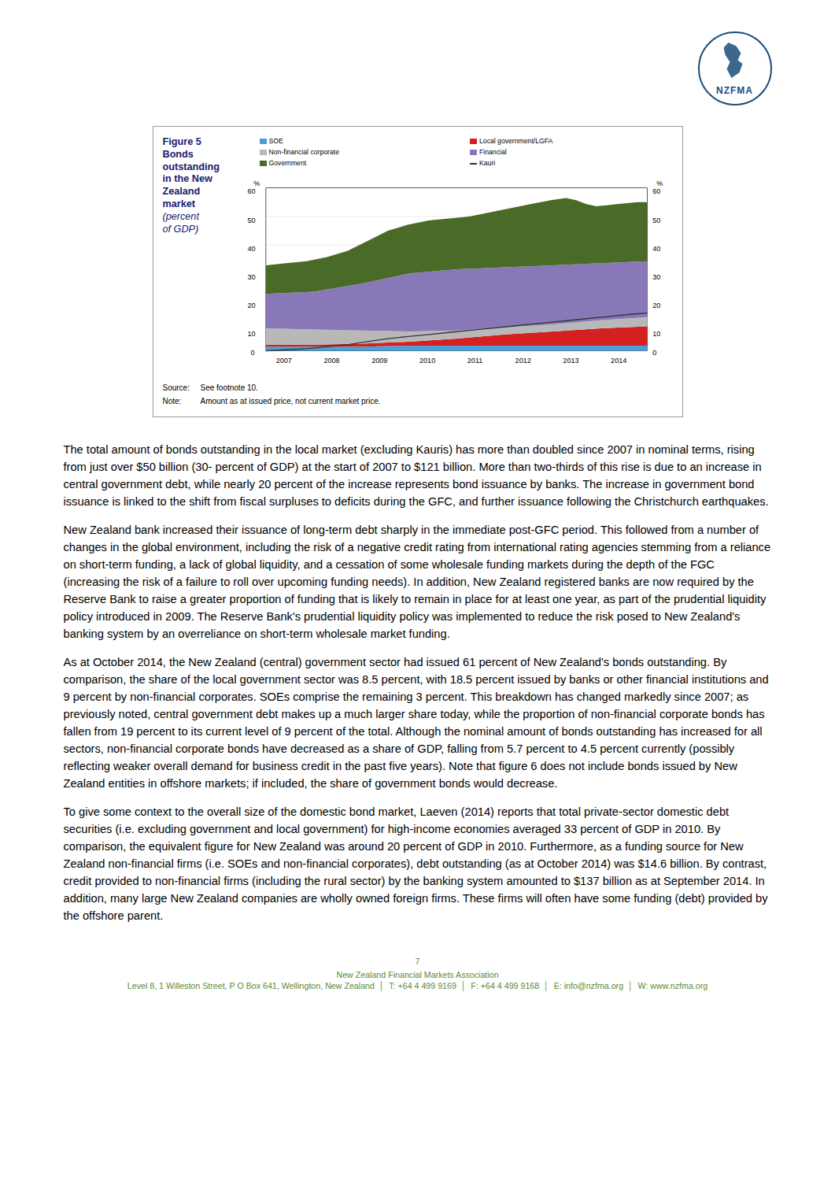NZFMA
Figure 5
Bonds
outstanding
in the New
Zealand
market
(percent
of GDP)
SOE
Local government/LGFA
Non-financial corporate
Financial
Government
Kauri
% 60 50 40 30 20 10 0 % 60 50 40 30 20 10 0 2007 2008 2009 2010 2011 2012 2013 2014
Source: See footnote 10.
Note: Amount as at issued price, not current market price.
The total amount of bonds outstanding in the local market (excluding Kauris) has more than doubled since 2007 in nominal terms, rising from just over $50 billion (30- percent of GDP) at the start of 2007 to $121 billion. More than two-thirds of this rise is due to an increase in central government debt, while nearly 20 percent of the increase represents bond issuance by banks. The increase in government bond issuance is linked to the shift from fiscal surpluses to deficits during the GFC, and further issuance following the Christchurch earthquakes.
New Zealand bank increased their issuance of long-term debt sharply in the immediate post-GFC period. This followed from a number of changes in the global environment, including the risk of a negative credit rating from international rating agencies stemming from a reliance on short-term funding, a lack of global liquidity, and a cessation of some wholesale funding markets during the depth of the FGC (increasing the risk of a failure to roll over upcoming funding needs). In addition, New Zealand registered banks are now required by the Reserve Bank to raise a greater proportion of funding that is likely to remain in place for at least one year, as part of the prudential liquidity policy introduced in 2009. The Reserve Bank's prudential liquidity policy was implemented to reduce the risk posed to New Zealand's banking system by an overreliance on short-term wholesale market funding.
As at October 2014, the New Zealand (central) government sector had issued 61 percent of New Zealand's bonds outstanding. By comparison, the share of the local government sector was 8.5 percent, with 18.5 percent issued by banks or other financial institutions and 9 percent by non-financial corporates. SOEs comprise the remaining 3 percent. This breakdown has changed markedly since 2007; as previously noted, central government debt makes up a much larger share today, while the proportion of non-financial corporate bonds has fallen from 19 percent to its current level of 9 percent of the total. Although the nominal amount of bonds outstanding has increased for all sectors, non-financial corporate bonds have decreased as a share of GDP, falling from 5.7 percent to 4.5 percent currently (possibly reflecting weaker overall demand for business credit in the past five years). Note that figure 6 does not include bonds issued by New Zealand entities in offshore markets; if included, the share of government bonds would decrease.
To give some context to the overall size of the domestic bond market, Laeven (2014) reports that total private-sector domestic debt securities (i.e. excluding government and local government) for high-income economies averaged 33 percent of GDP in 2010. By comparison, the equivalent figure for New Zealand was around 20 percent of GDP in 2010. Furthermore, as a funding source for New Zealand non-financial firms (i.e. SOEs and non-financial corporates), debt outstanding (as at October 2014) was $14.6 billion. By contrast, credit provided to non-financial firms (including the rural sector) by the banking system amounted to $137 billion as at September 2014. In addition, many large New Zealand companies are wholly owned foreign firms. These firms will often have some funding (debt) provided by the offshore parent.
7
New Zealand Financial Markets Association
Level 8, 1 Willeston Street, P O Box 641, Wellington, New Zealand │ T: +64 4 499 9169 │ F: +64 4 499 9168 │ E: info@nzfma.org │ W: www.nzfma.org